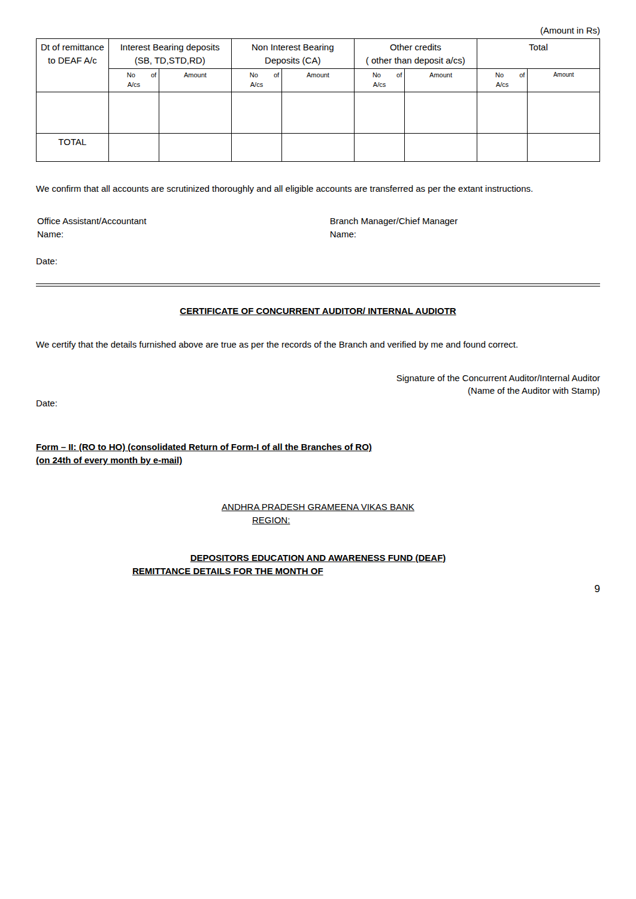(Amount in Rs)
| Dt of remittance to DEAF A/c | Interest Bearing deposits (SB, TD,STD,RD) | Non Interest Bearing Deposits (CA) | Other credits ( other than deposit a/cs) | Total |
| --- | --- | --- | --- | --- |
| No of A/cs | Amount | No of A/cs | Amount | No of A/cs | Amount | No of A/cs | Amount |
| TOTAL | | | | | | | | |
We confirm that all accounts are scrutinized thoroughly and all eligible accounts are transferred as per the extant instructions.
| Office Assistant/Accountant Name: | Branch Manager/Chief Manager Name: |
Date:
CERTIFICATE OF CONCURRENT AUDITOR/ INTERNAL AUDIOTR
We certify that the details furnished above are true as per the records of the Branch and verified by me and found correct.
Signature of the Concurrent Auditor/Internal Auditor
(Name of the Auditor with Stamp)
Date:
Form – II: (RO to HO) (consolidated Return of Form-I of all the Branches of RO) (on 24th of every month by e-mail)
ANDHRA PRADESH GRAMEENA VIKAS BANK
REGION:
DEPOSITORS EDUCATION AND AWARENESS FUND (DEAF)
REMITTANCE DETAILS FOR THE MONTH OF
9